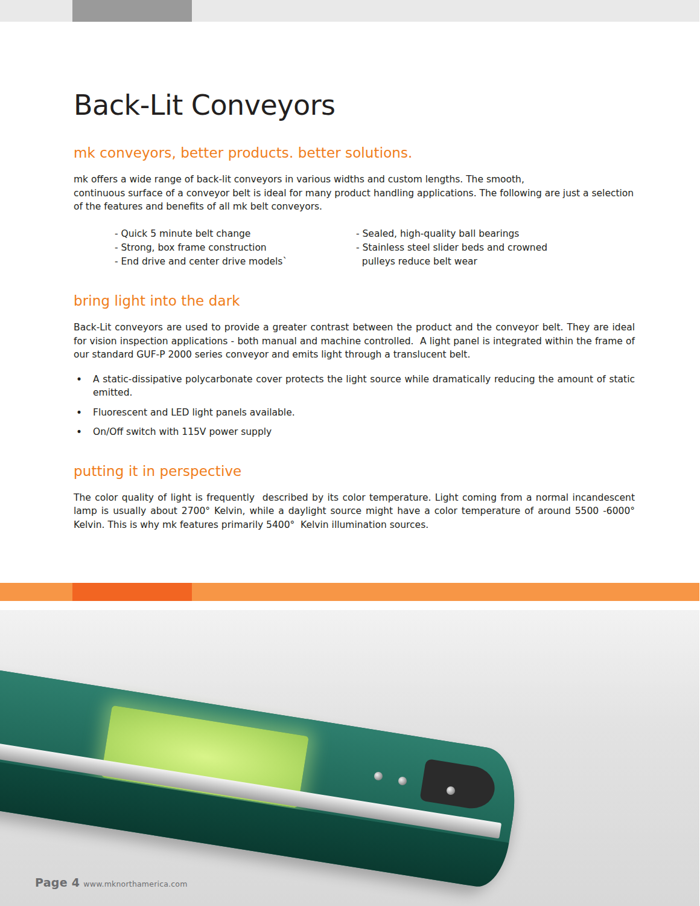Back-Lit Conveyors
mk conveyors, better products. better solutions.
mk offers a wide range of back-lit conveyors in various widths and custom lengths. The smooth,
continuous surface of a conveyor belt is ideal for many product handling applications. The following are just a selection of the features and benefits of all mk belt conveyors.
| - Quick 5 minute belt change | - Sealed, high-quality ball bearings |
| - Strong, box frame construction | - Stainless steel slider beds and crowned |
| - End drive and center drive models` | pulleys reduce belt wear |
bring light into the dark
Back-Lit conveyors are used to provide a greater contrast between the product and the conveyor belt. They are ideal for vision inspection applications - both manual and machine controlled. A light panel is integrated within the frame of our standard GUF-P 2000 series conveyor and emits light through a translucent belt.
A static-dissipative polycarbonate cover protects the light source while dramatically reducing the amount of static emitted.
Fluorescent and LED light panels available.
On/Off switch with 115V power supply
putting it in perspective
The color quality of light is frequently described by its color temperature. Light coming from a normal incandescent lamp is usually about 2700° Kelvin, while a daylight source might have a color temperature of around 5500 -6000° Kelvin. This is why mk features primarily 5400° Kelvin illumination sources.
Page 4 www.mknorthamerica.com